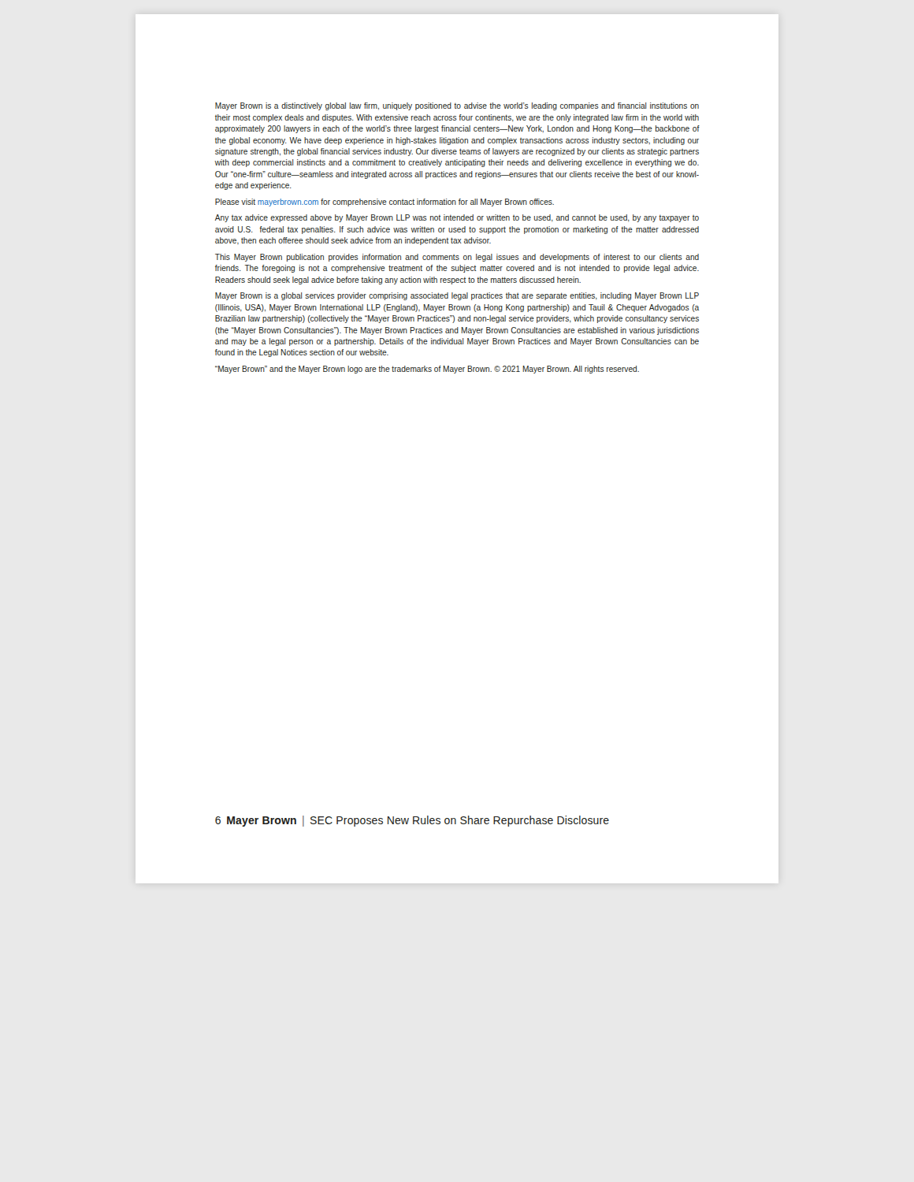Mayer Brown is a distinctively global law firm, uniquely positioned to advise the world’s leading companies and financial institutions on their most complex deals and disputes. With extensive reach across four continents, we are the only integrated law firm in the world with approximately 200 lawyers in each of the world’s three largest financial centers—New York, London and Hong Kong—the backbone of the global economy. We have deep experience in high-stakes litigation and complex transactions across industry sectors, including our signature strength, the global financial services industry. Our diverse teams of lawyers are recognized by our clients as strategic partners with deep commercial instincts and a commitment to creatively anticipating their needs and delivering excellence in everything we do. Our “one-firm” culture—seamless and integrated across all practices and regions—ensures that our clients receive the best of our knowledge and experience.
Please visit mayerbrown.com for comprehensive contact information for all Mayer Brown offices.
Any tax advice expressed above by Mayer Brown LLP was not intended or written to be used, and cannot be used, by any taxpayer to avoid U.S. federal tax penalties. If such advice was written or used to support the promotion or marketing of the matter addressed above, then each offeree should seek advice from an independent tax advisor.
This Mayer Brown publication provides information and comments on legal issues and developments of interest to our clients and friends. The foregoing is not a comprehensive treatment of the subject matter covered and is not intended to provide legal advice. Readers should seek legal advice before taking any action with respect to the matters discussed herein.
Mayer Brown is a global services provider comprising associated legal practices that are separate entities, including Mayer Brown LLP (Illinois, USA), Mayer Brown International LLP (England), Mayer Brown (a Hong Kong partnership) and Tauil & Chequer Advogados (a Brazilian law partnership) (collectively the “Mayer Brown Practices”) and non-legal service providers, which provide consultancy services (the “Mayer Brown Consultancies”). The Mayer Brown Practices and Mayer Brown Consultancies are established in various jurisdictions and may be a legal person or a partnership. Details of the individual Mayer Brown Practices and Mayer Brown Consultancies can be found in the Legal Notices section of our website.
“Mayer Brown” and the Mayer Brown logo are the trademarks of Mayer Brown. © 2021 Mayer Brown. All rights reserved.
6 Mayer Brown|SEC Proposes New Rules on Share Repurchase Disclosure